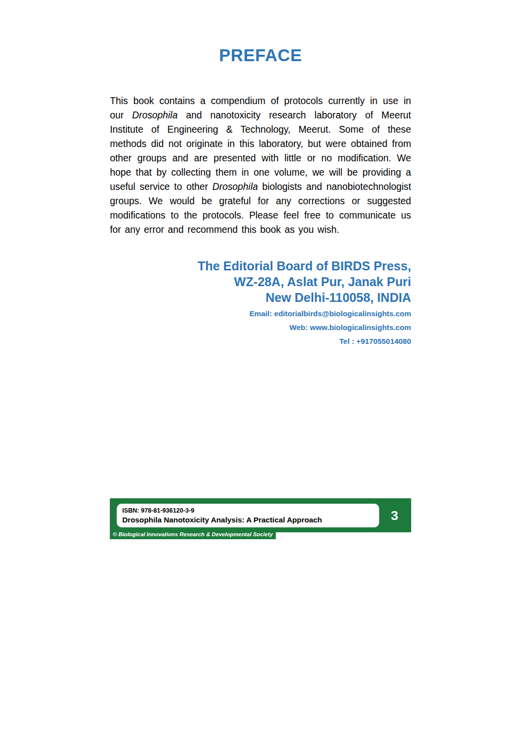PREFACE
This book contains a compendium of protocols currently in use in our Drosophila and nanotoxicity research laboratory of Meerut Institute of Engineering & Technology, Meerut. Some of these methods did not originate in this laboratory, but were obtained from other groups and are presented with little or no modification. We hope that by collecting them in one volume, we will be providing a useful service to other Drosophila biologists and nanobiotechnologist groups. We would be grateful for any corrections or suggested modifications to the protocols. Please feel free to communicate us for any error and recommend this book as you wish.
The Editorial Board of BIRDS Press,
WZ-28A, Aslat Pur, Janak Puri
New Delhi-110058, INDIA
Email: editorialbirds@biologicalinsights.com
Web: www.biologicalinsights.com
Tel : +917055014080
ISBN: 978-81-936120-3-9
Drosophila Nanotoxicity Analysis: A Practical Approach
3
© Biological Innovations Research & Developmental Society